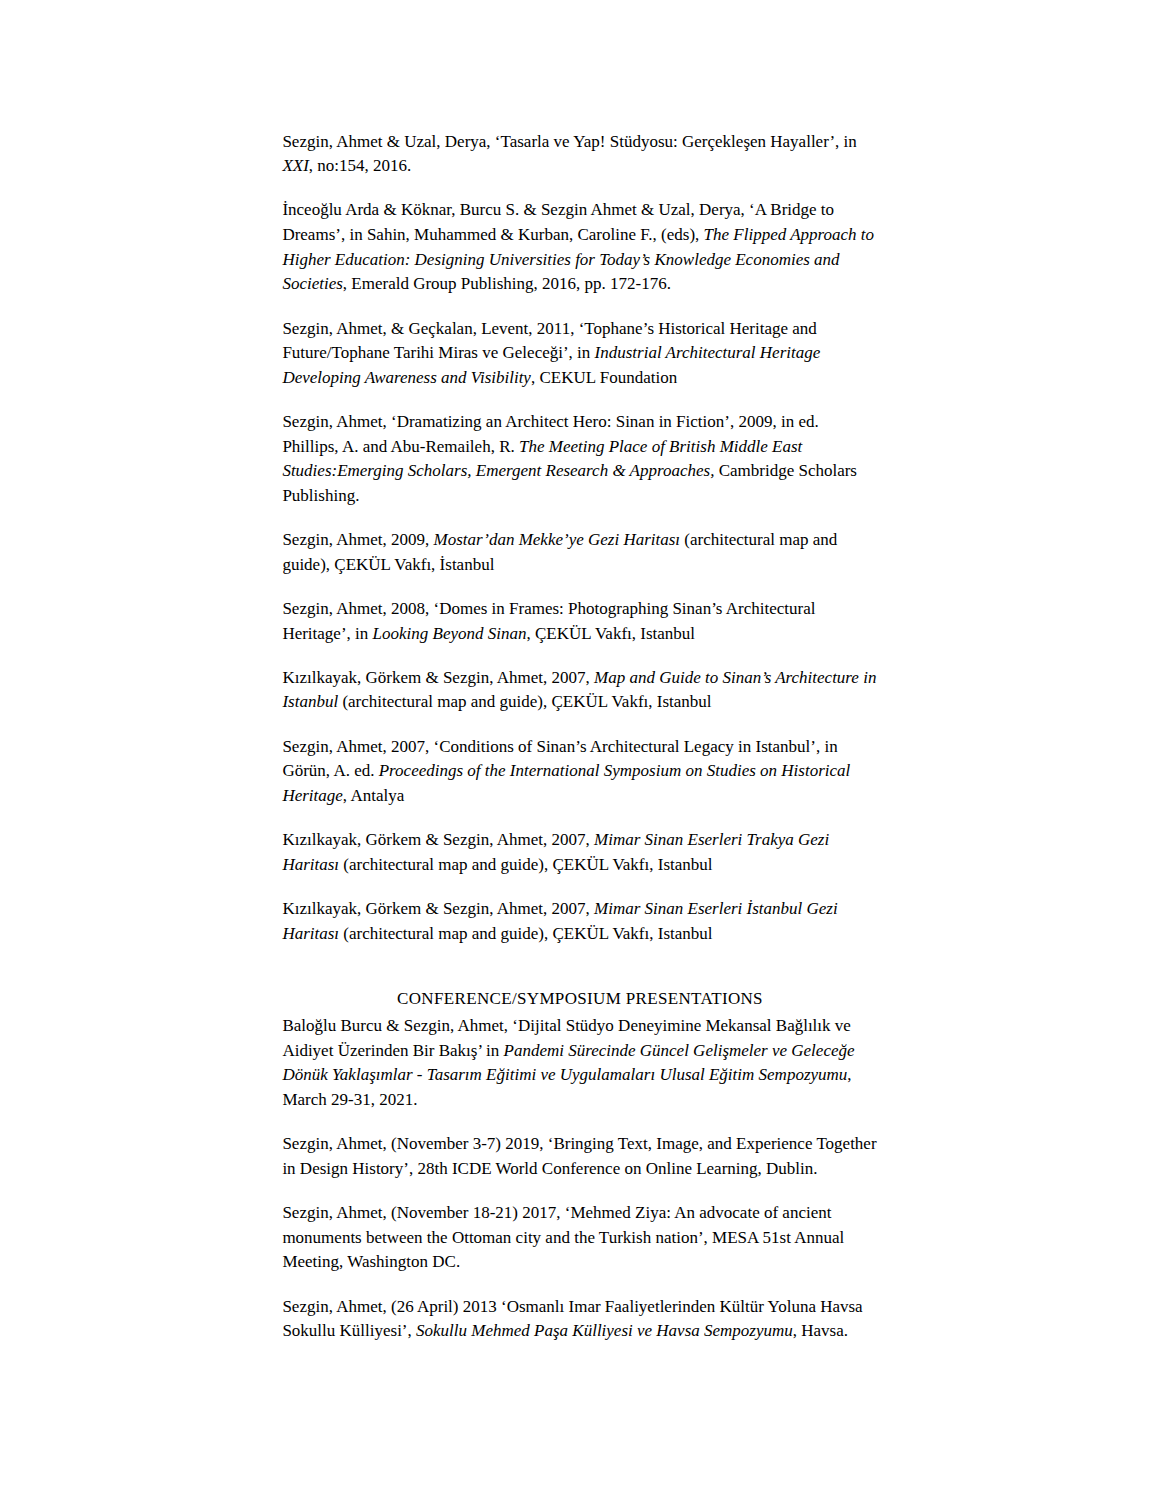Sezgin, Ahmet & Uzal, Derya, ‘Tasarla ve Yap! Stüdyosu: Gerçekleşen Hayaller’, in XXI, no:154, 2016.
İnceoğlu Arda & Köknar, Burcu S. & Sezgin Ahmet & Uzal, Derya, ‘A Bridge to Dreams’, in Sahin, Muhammed & Kurban, Caroline F., (eds), The Flipped Approach to Higher Education: Designing Universities for Today’s Knowledge Economies and Societies, Emerald Group Publishing, 2016, pp. 172-176.
Sezgin, Ahmet, & Geçkalan, Levent, 2011, ‘Tophane’s Historical Heritage and Future/Tophane Tarihi Miras ve Geleceği’, in Industrial Architectural Heritage Developing Awareness and Visibility, CEKUL Foundation
Sezgin, Ahmet, ‘Dramatizing an Architect Hero: Sinan in Fiction’, 2009, in ed. Phillips, A. and Abu-Remaileh, R. The Meeting Place of British Middle East Studies:Emerging Scholars, Emergent Research & Approaches, Cambridge Scholars Publishing.
Sezgin, Ahmet, 2009, Mostar’dan Mekke’ye Gezi Haritası (architectural map and guide), ÇEKÜL Vakfı, İstanbul
Sezgin, Ahmet, 2008, ‘Domes in Frames: Photographing Sinan’s Architectural Heritage’, in Looking Beyond Sinan, ÇEKÜL Vakfı, Istanbul
Kızılkayak, Görkem & Sezgin, Ahmet, 2007, Map and Guide to Sinan’s Architecture in Istanbul (architectural map and guide), ÇEKÜL Vakfı, Istanbul
Sezgin, Ahmet, 2007, ‘Conditions of Sinan’s Architectural Legacy in Istanbul’, in Görün, A. ed. Proceedings of the International Symposium on Studies on Historical Heritage, Antalya
Kızılkayak, Görkem & Sezgin, Ahmet, 2007, Mimar Sinan Eserleri Trakya Gezi Haritası (architectural map and guide), ÇEKÜL Vakfı, Istanbul
Kızılkayak, Görkem & Sezgin, Ahmet, 2007, Mimar Sinan Eserleri İstanbul Gezi Haritası (architectural map and guide), ÇEKÜL Vakfı, Istanbul
CONFERENCE/SYMPOSIUM PRESENTATIONS
Baloğlu Burcu & Sezgin, Ahmet, ‘Dijital Stüdyo Deneyimine Mekansal Bağlılık ve Aidiyet Üzerinden Bir Bakış’ in Pandemi Sürecinde Güncel Gelişmeler ve Geleceğe Dönük Yaklaşımlar - Tasarım Eğitimi ve Uygulamaları Ulusal Eğitim Sempozyumu, March 29-31, 2021.
Sezgin, Ahmet, (November 3-7) 2019, ‘Bringing Text, Image, and Experience Together in Design History’, 28th ICDE World Conference on Online Learning, Dublin.
Sezgin, Ahmet, (November 18-21) 2017, ‘Mehmed Ziya: An advocate of ancient monuments between the Ottoman city and the Turkish nation’, MESA 51st Annual Meeting, Washington DC.
Sezgin, Ahmet, (26 April) 2013 ‘Osmanlı Imar Faaliyetlerinden Kültür Yoluna Havsa Sokullu Külliyesi’, Sokullu Mehmed Paşa Külliyesi ve Havsa Sempozyumu, Havsa.